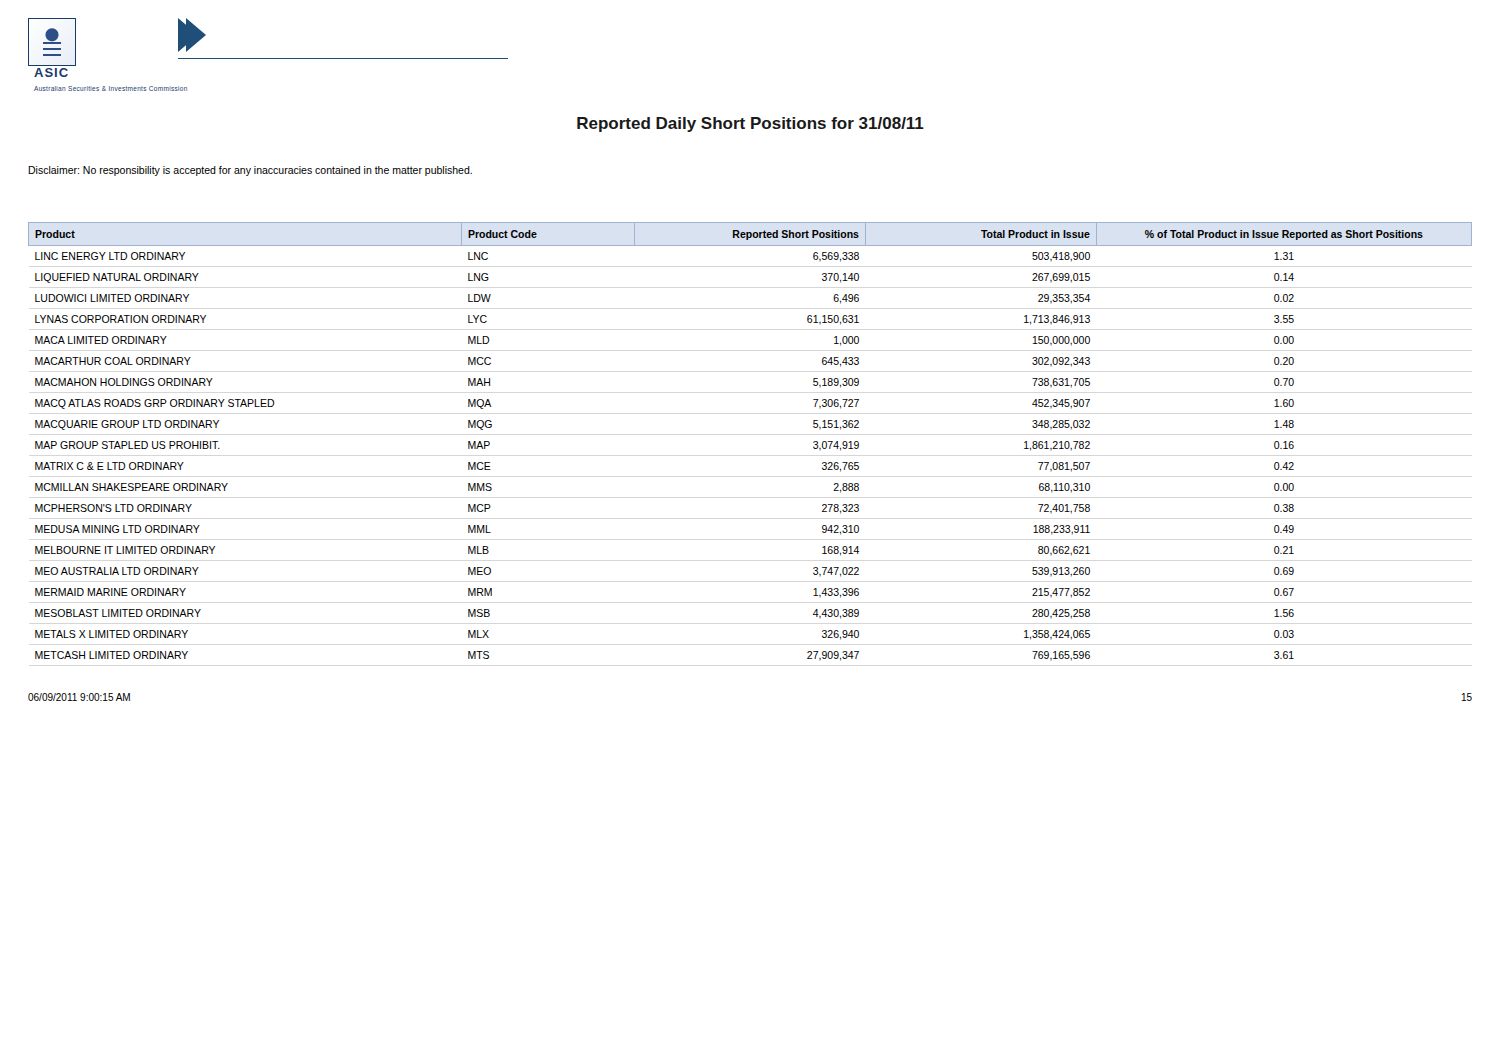ASIC
Australian Securities & Investments Commission
Reported Daily Short Positions for 31/08/11
Disclaimer: No responsibility is accepted for any inaccuracies contained in the matter published.
| Product | Product Code | Reported Short Positions | Total Product in Issue | % of Total Product in Issue Reported as Short Positions |
| --- | --- | --- | --- | --- |
| LINC ENERGY LTD ORDINARY | LNC | 6,569,338 | 503,418,900 | 1.31 |
| LIQUEFIED NATURAL ORDINARY | LNG | 370,140 | 267,699,015 | 0.14 |
| LUDOWICI LIMITED ORDINARY | LDW | 6,496 | 29,353,354 | 0.02 |
| LYNAS CORPORATION ORDINARY | LYC | 61,150,631 | 1,713,846,913 | 3.55 |
| MACA LIMITED ORDINARY | MLD | 1,000 | 150,000,000 | 0.00 |
| MACARTHUR COAL ORDINARY | MCC | 645,433 | 302,092,343 | 0.20 |
| MACMAHON HOLDINGS ORDINARY | MAH | 5,189,309 | 738,631,705 | 0.70 |
| MACQ ATLAS ROADS GRP ORDINARY STAPLED | MQA | 7,306,727 | 452,345,907 | 1.60 |
| MACQUARIE GROUP LTD ORDINARY | MQG | 5,151,362 | 348,285,032 | 1.48 |
| MAP GROUP STAPLED US PROHIBIT. | MAP | 3,074,919 | 1,861,210,782 | 0.16 |
| MATRIX C & E LTD ORDINARY | MCE | 326,765 | 77,081,507 | 0.42 |
| MCMILLAN SHAKESPEARE ORDINARY | MMS | 2,888 | 68,110,310 | 0.00 |
| MCPHERSON'S LTD ORDINARY | MCP | 278,323 | 72,401,758 | 0.38 |
| MEDUSA MINING LTD ORDINARY | MML | 942,310 | 188,233,911 | 0.49 |
| MELBOURNE IT LIMITED ORDINARY | MLB | 168,914 | 80,662,621 | 0.21 |
| MEO AUSTRALIA LTD ORDINARY | MEO | 3,747,022 | 539,913,260 | 0.69 |
| MERMAID MARINE ORDINARY | MRM | 1,433,396 | 215,477,852 | 0.67 |
| MESOBLAST LIMITED ORDINARY | MSB | 4,430,389 | 280,425,258 | 1.56 |
| METALS X LIMITED ORDINARY | MLX | 326,940 | 1,358,424,065 | 0.03 |
| METCASH LIMITED ORDINARY | MTS | 27,909,347 | 769,165,596 | 3.61 |
06/09/2011 9:00:15 AM 15